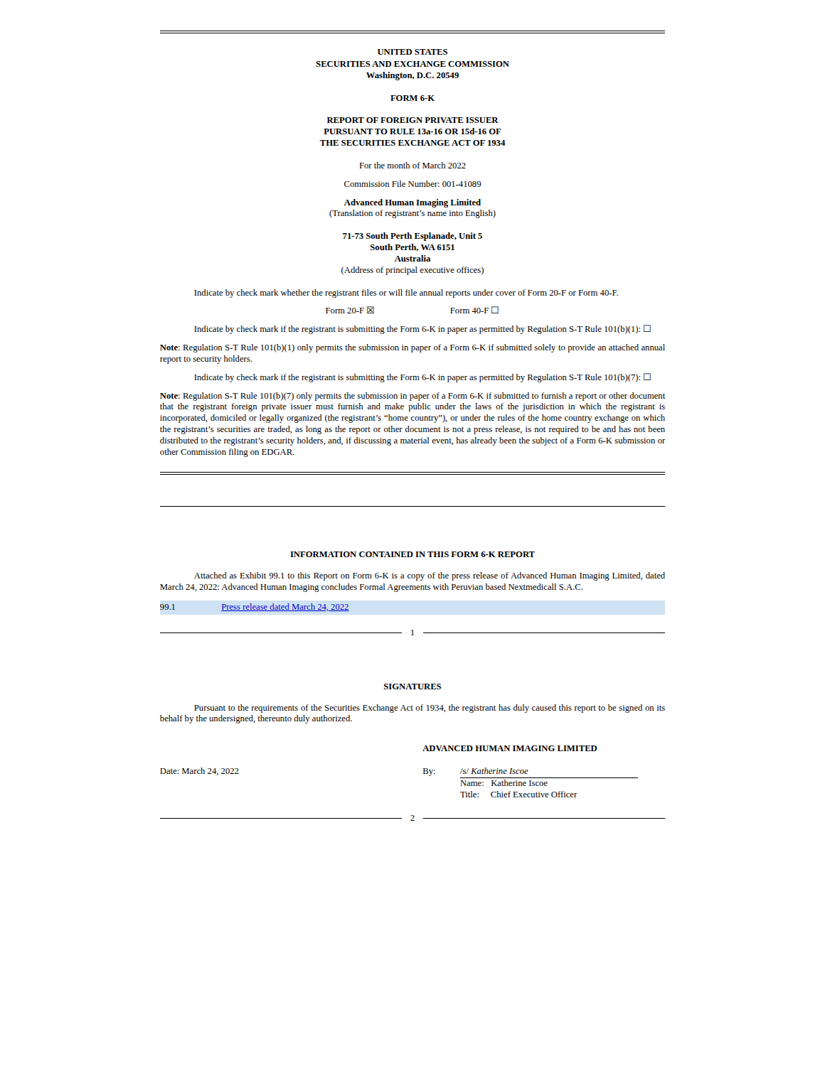UNITED STATES
SECURITIES AND EXCHANGE COMMISSION
Washington, D.C. 20549
FORM 6-K
REPORT OF FOREIGN PRIVATE ISSUER
PURSUANT TO RULE 13a-16 OR 15d-16 OF
THE SECURITIES EXCHANGE ACT OF 1934
For the month of March 2022
Commission File Number: 001-41089
Advanced Human Imaging Limited
(Translation of registrant’s name into English)
71-73 South Perth Esplanade, Unit 5
South Perth, WA 6151
Australia
(Address of principal executive offices)
Indicate by check mark whether the registrant files or will file annual reports under cover of Form 20-F or Form 40-F.
Form 20-F ☒ Form 40-F ☐
Indicate by check mark if the registrant is submitting the Form 6-K in paper as permitted by Regulation S-T Rule 101(b)(1): ☐
Note: Regulation S-T Rule 101(b)(1) only permits the submission in paper of a Form 6-K if submitted solely to provide an attached annual report to security holders.
Indicate by check mark if the registrant is submitting the Form 6-K in paper as permitted by Regulation S-T Rule 101(b)(7): ☐
Note: Regulation S-T Rule 101(b)(7) only permits the submission in paper of a Form 6-K if submitted to furnish a report or other document that the registrant foreign private issuer must furnish and make public under the laws of the jurisdiction in which the registrant is incorporated, domiciled or legally organized (the registrant’s “home country”), or under the rules of the home country exchange on which the registrant’s securities are traded, as long as the report or other document is not a press release, is not required to be and has not been distributed to the registrant’s security holders, and, if discussing a material event, has already been the subject of a Form 6-K submission or other Commission filing on EDGAR.
INFORMATION CONTAINED IN THIS FORM 6-K REPORT
Attached as Exhibit 99.1 to this Report on Form 6-K is a copy of the press release of Advanced Human Imaging Limited, dated March 24, 2022: Advanced Human Imaging concludes Formal Agreements with Peruvian based Nextmedicall S.A.C.
| 99.1 | Press release dated March 24, 2022 |
1
SIGNATURES
Pursuant to the requirements of the Securities Exchange Act of 1934, the registrant has duly caused this report to be signed on its behalf by the undersigned, thereunto duly authorized.
| | ADVANCED HUMAN IMAGING LIMITED |
| Date: March 24, 2022 | By: /s/ Katherine Iscoe |
| | Name: Katherine Iscoe |
| | Title: Chief Executive Officer |
2